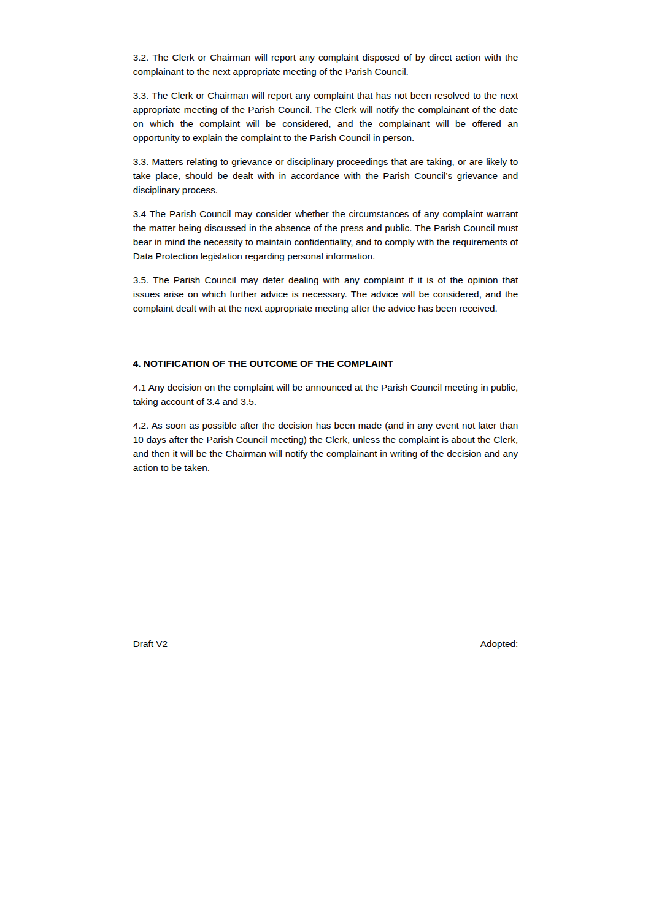3.2. The Clerk or Chairman will report any complaint disposed of by direct action with the complainant to the next appropriate meeting of the Parish Council.
3.3. The Clerk or Chairman will report any complaint that has not been resolved to the next appropriate meeting of the Parish Council. The Clerk will notify the complainant of the date on which the complaint will be considered, and the complainant will be offered an opportunity to explain the complaint to the Parish Council in person.
3.3. Matters relating to grievance or disciplinary proceedings that are taking, or are likely to take place, should be dealt with in accordance with the Parish Council’s grievance and disciplinary process.
3.4 The Parish Council may consider whether the circumstances of any complaint warrant the matter being discussed in the absence of the press and public. The Parish Council must bear in mind the necessity to maintain confidentiality, and to comply with the requirements of Data Protection legislation regarding personal information.
3.5. The Parish Council may defer dealing with any complaint if it is of the opinion that issues arise on which further advice is necessary. The advice will be considered, and the complaint dealt with at the next appropriate meeting after the advice has been received.
4. NOTIFICATION OF THE OUTCOME OF THE COMPLAINT
4.1 Any decision on the complaint will be announced at the Parish Council meeting in public, taking account of 3.4 and 3.5.
4.2. As soon as possible after the decision has been made (and in any event not later than 10 days after the Parish Council meeting) the Clerk, unless the complaint is about the Clerk, and then it will be the Chairman will notify the complainant in writing of the decision and any action to be taken.
Draft V2 Adopted: